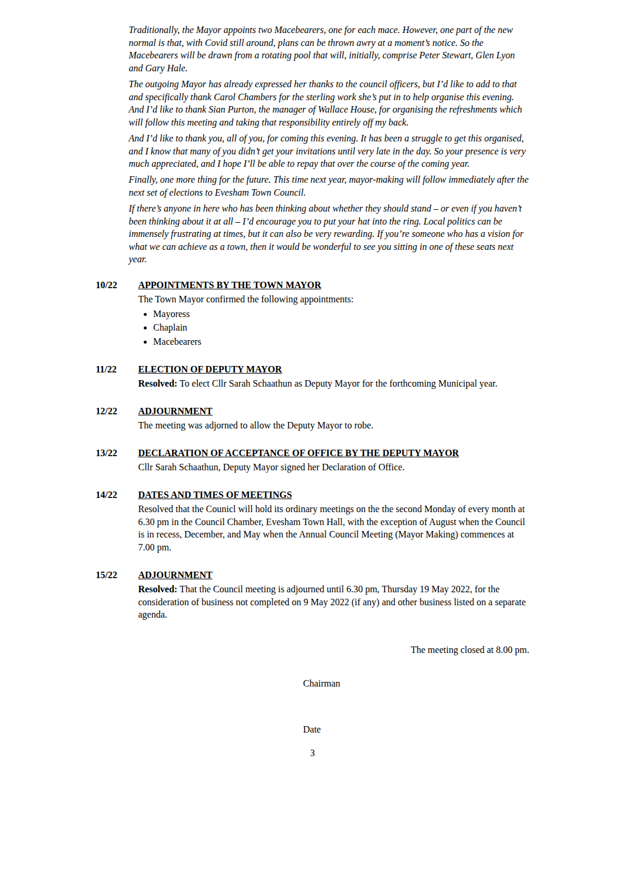Traditionally, the Mayor appoints two Macebearers, one for each mace. However, one part of the new normal is that, with Covid still around, plans can be thrown awry at a moment’s notice. So the Macebearers will be drawn from a rotating pool that will, initially, comprise Peter Stewart, Glen Lyon and Gary Hale.
The outgoing Mayor has already expressed her thanks to the council officers, but I’d like to add to that and specifically thank Carol Chambers for the sterling work she’s put in to help organise this evening. And I’d like to thank Sian Purton, the manager of Wallace House, for organising the refreshments which will follow this meeting and taking that responsibility entirely off my back.
And I’d like to thank you, all of you, for coming this evening. It has been a struggle to get this organised, and I know that many of you didn’t get your invitations until very late in the day. So your presence is very much appreciated, and I hope I’ll be able to repay that over the course of the coming year.
Finally, one more thing for the future. This time next year, mayor-making will follow immediately after the next set of elections to Evesham Town Council.
If there’s anyone in here who has been thinking about whether they should stand – or even if you haven’t been thinking about it at all – I’d encourage you to put your hat into the ring. Local politics can be immensely frustrating at times, but it can also be very rewarding. If you’re someone who has a vision for what we can achieve as a town, then it would be wonderful to see you sitting in one of these seats next year.
10/22
Appointments by the Town Mayor
The Town Mayor confirmed the following appointments:
Mayoress
Chaplain
Macebearers
11/22
Election of Deputy Mayor
Resolved: To elect Cllr Sarah Schaathun as Deputy Mayor for the forthcoming Municipal year.
12/22
Adjournment
The meeting was adjorned to allow the Deputy Mayor to robe.
13/22
Declaration of Acceptance of Office by the Deputy Mayor
Cllr Sarah Schaathun, Deputy Mayor signed her Declaration of Office.
14/22
Dates and Times of Meetings
Resolved that the Counicl will hold its ordinary meetings on the the second Monday of every month at 6.30 pm in the Council Chamber, Evesham Town Hall, with the exception of August when the Council is in recess, December, and May when the Annual Council Meeting (Mayor Making) commences at 7.00 pm.
15/22
Adjournment
Resolved: That the Council meeting is adjourned until 6.30 pm, Thursday 19 May 2022, for the consideration of business not completed on 9 May 2022 (if any) and other business listed on a separate agenda.
The meeting closed at 8.00 pm.
Chairman
Date
3